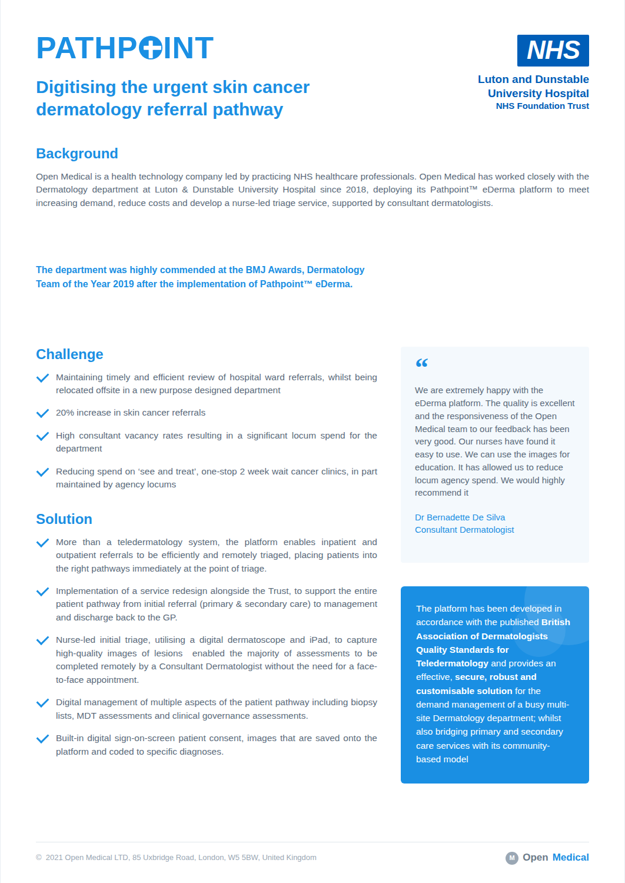PATHP INT
Digitising the urgent skin cancer dermatology referral pathway
NHS
Luton and Dunstable
University Hospital NHS Foundation Trust
Background
Open Medical is a health technology company led by practicing NHS healthcare professionals. Open Medical has worked closely with the Dermatology department at Luton & Dunstable University Hospital since 2018, deploying its Pathpoint™ eDerma platform to meet increasing demand, reduce costs and develop a nurse-led triage service, supported by consultant dermatologists.
The department was highly commended at the BMJ Awards, Dermatology Team of the Year 2019 after the implementation of Pathpoint™ eDerma.
Challenge
Maintaining timely and efficient review of hospital ward referrals, whilst being relocated offsite in a new purpose designed department
20% increase in skin cancer referrals
High consultant vacancy rates resulting in a significant locum spend for the department
Reducing spend on ‘see and treat’, one-stop 2 week wait cancer clinics, in part maintained by agency locums
Solution
More than a teledermatology system, the platform enables inpatient and outpatient referrals to be efficiently and remotely triaged, placing patients into the right pathways immediately at the point of triage.
Implementation of a service redesign alongside the Trust, to support the entire patient pathway from initial referral (primary & secondary care) to management and discharge back to the GP.
Nurse-led initial triage, utilising a digital dermatoscope and iPad, to capture high-quality images of lesions enabled the majority of assessments to be completed remotely by a Consultant Dermatologist without the need for a face-to-face appointment.
Digital management of multiple aspects of the patient pathway including biopsy lists, MDT assessments and clinical governance assessments.
Built-in digital sign-on-screen patient consent, images that are saved onto the platform and coded to specific diagnoses.
“
We are extremely happy with the eDerma platform. The quality is excellent and the responsiveness of the Open Medical team to our feedback has been very good. Our nurses have found it easy to use. We can use the images for education. It has allowed us to reduce locum agency spend. We would highly recommend it
Dr Bernadette De Silva
Consultant Dermatologist
The platform has been developed in accordance with the published British Association of Dermatologists Quality Standards for Teledermatology and provides an effective, secure, robust and customisable solution for the demand management of a busy multi-site Dermatology department; whilst also bridging primary and secondary care services with its community-based model
© 2021 Open Medical LTD, 85 Uxbridge Road, London, W5 5BW, United Kingdom
MOpenMedical